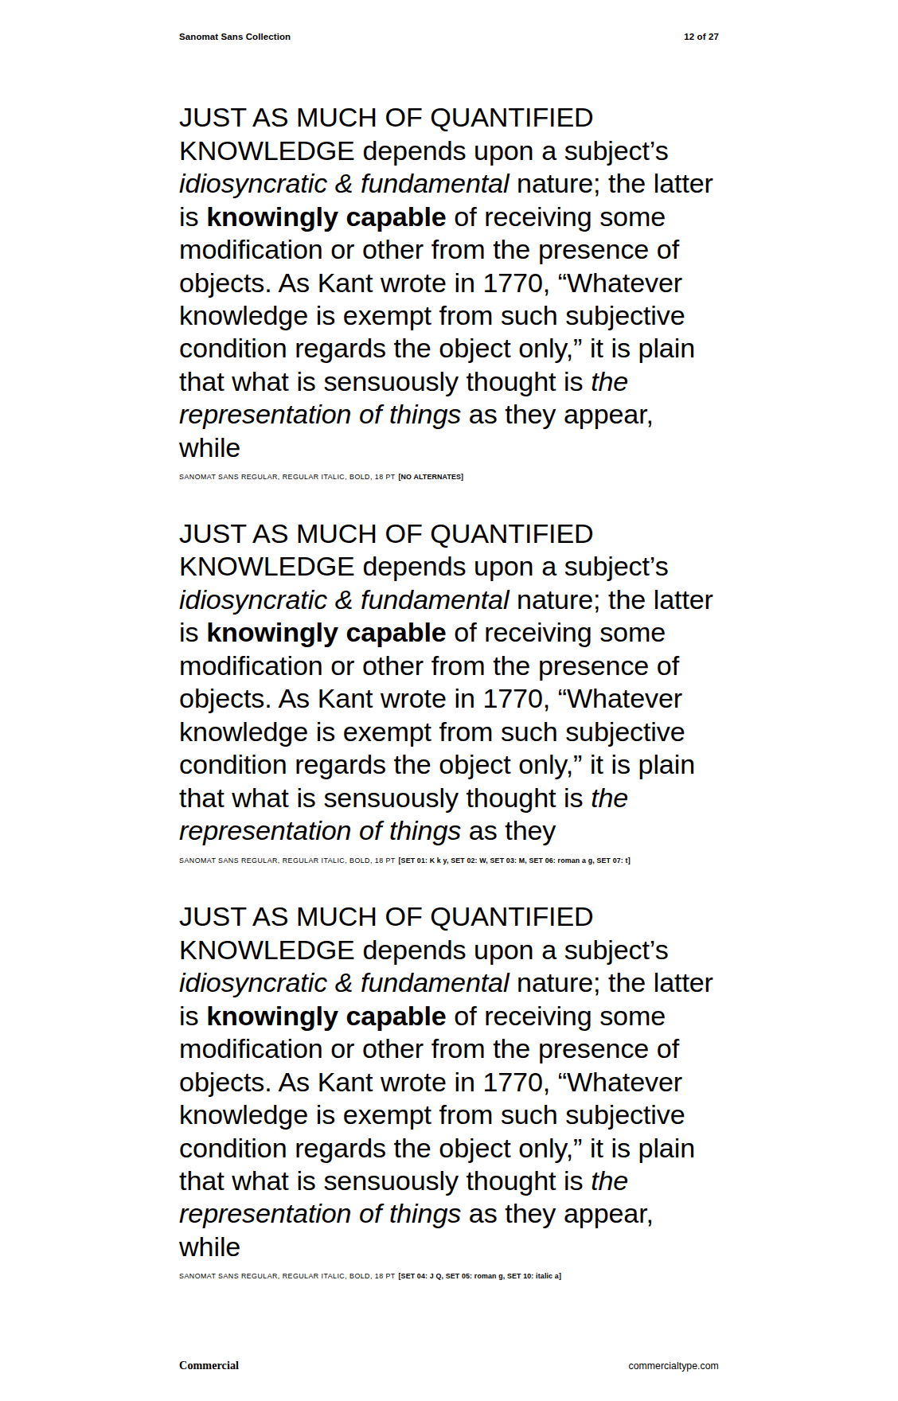Sanomat Sans Collection 12 of 27
JUST AS MUCH OF QUANTIFIED KNOWLEDGE depends upon a subject’s idiosyncratic & fundamental nature; the latter is knowingly capable of receiving some modification or other from the presence of objects. As Kant wrote in 1770, “Whatever knowledge is exempt from such subjective condition regards the object only,” it is plain that what is sensuously thought is the representation of things as they appear, while
Sanomat Sans Regular, Regular Italic, Bold, 18 pt [NO ALTERNATES]
JUST AS MUCH OF QUANTIFIED KNOWLEDGE depends upon a subject’s idiosyncratic & fundamental nature; the latter is knowingly capable of receiving some modification or other from the presence of objects. As Kant wrote in 1770, “Whatever knowledge is exempt from such subjective condition regards the object only,” it is plain that what is sensuously thought is the representation of things as they
Sanomat Sans Regular, Regular Italic, Bold, 18 pt [SET 01: K k y, SET 02: W, SET 03: M, SET 06: roman a g, SET 07: t]
JUST AS MUCH OF QUANTIFIED KNOWLEDGE depends upon a subject’s idiosyncratic & fundamental nature; the latter is knowingly capable of receiving some modification or other from the presence of objects. As Kant wrote in 1770, “Whatever knowledge is exempt from such subjective condition regards the object only,” it is plain that what is sensuously thought is the representation of things as they appear, while
Sanomat Sans Regular, Regular Italic, Bold, 18 pt [SET 04: J Q, SET 05: roman g, SET 10: italic a]
Commercial commercialtype.com